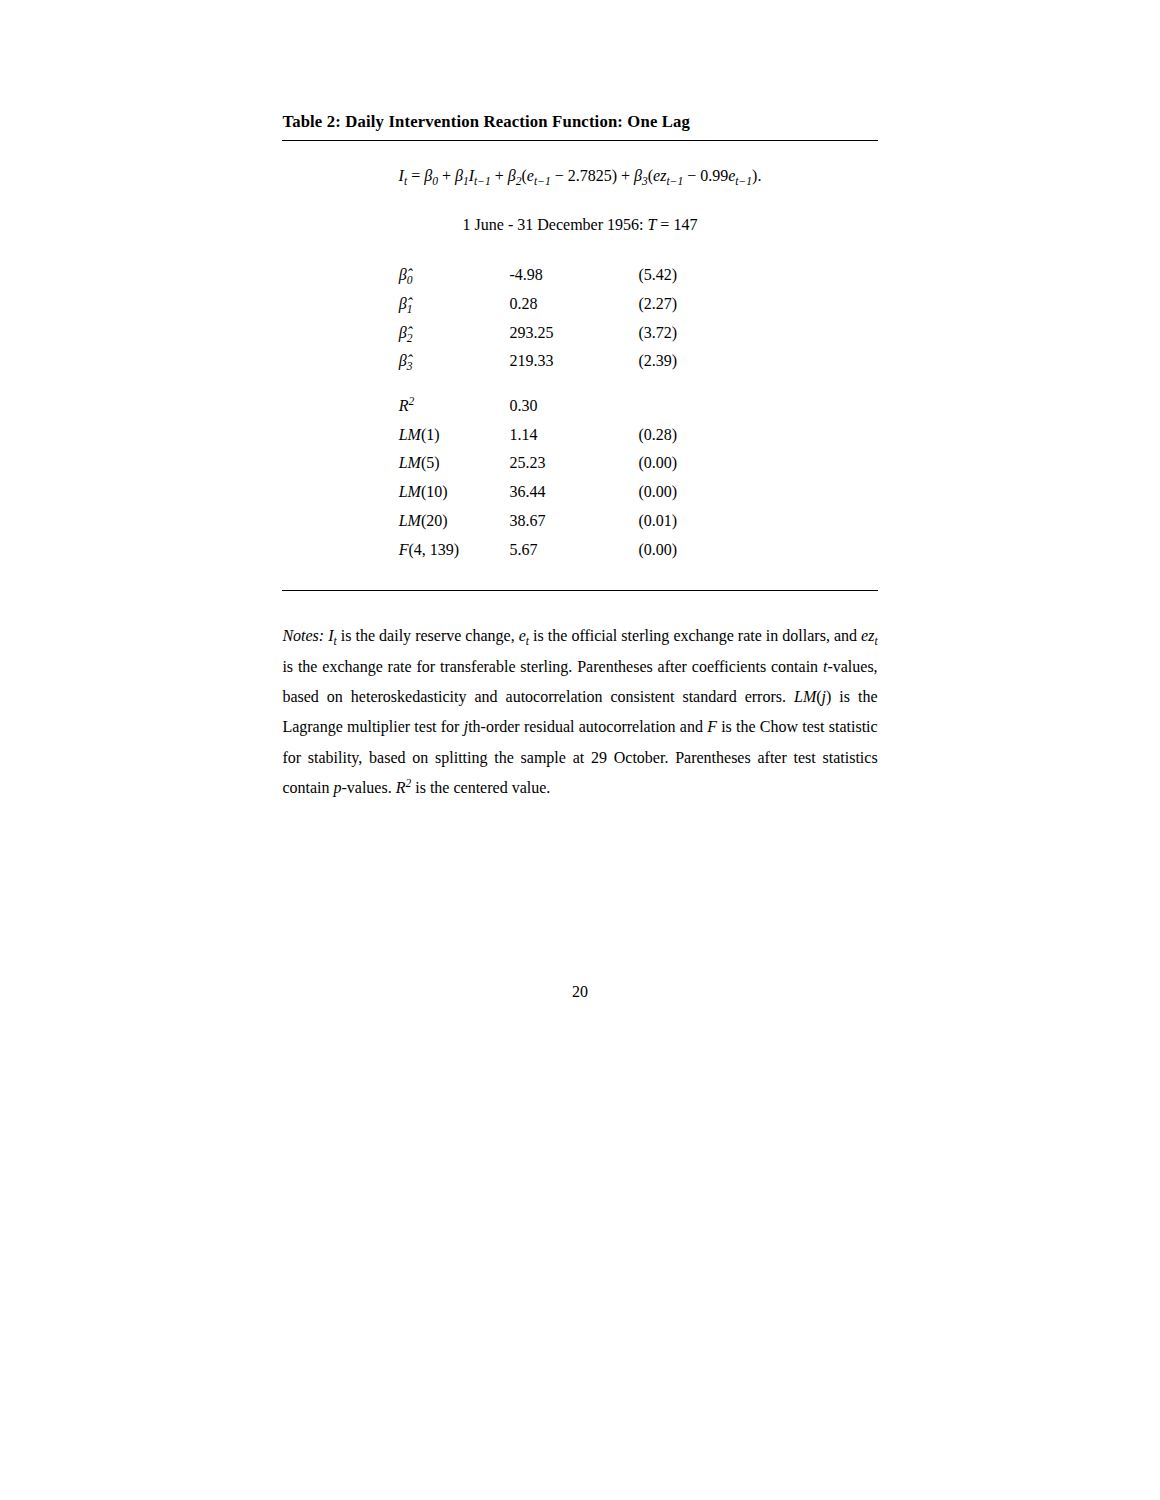Table 2: Daily Intervention Reaction Function: One Lag
It = β0 + β1It−1 + β2(et−1 − 2.7825) + β3(ezt−1 − 0.99et−1).
1 June - 31 December 1956: T = 147
| β̂ 0 | -4.98 | (5.42) |
| β̂ 1 | 0.28 | (2.27) |
| β̂ 2 | 293.25 | (3.72) |
| β̂ 3 | 219.33 | (2.39) |
| R 2 | 0.30 | |
| LM (1) | 1.14 | (0.28) |
| LM (5) | 25.23 | (0.00) |
| LM (10) | 36.44 | (0.00) |
| LM (20) | 38.67 | (0.01) |
| F (4, 139) | 5.67 | (0.00) |
Notes: It is the daily reserve change, et is the official sterling exchange rate in dollars, and ezt is the exchange rate for transferable sterling. Parentheses after coefficients contain t-values, based on heteroskedasticity and autocorrelation consistent standard errors. LM(j) is the Lagrange multiplier test for jth-order residual autocorrelation and F is the Chow test statistic for stability, based on splitting the sample at 29 October. Parentheses after test statistics contain p-values. R2 is the centered value.
20